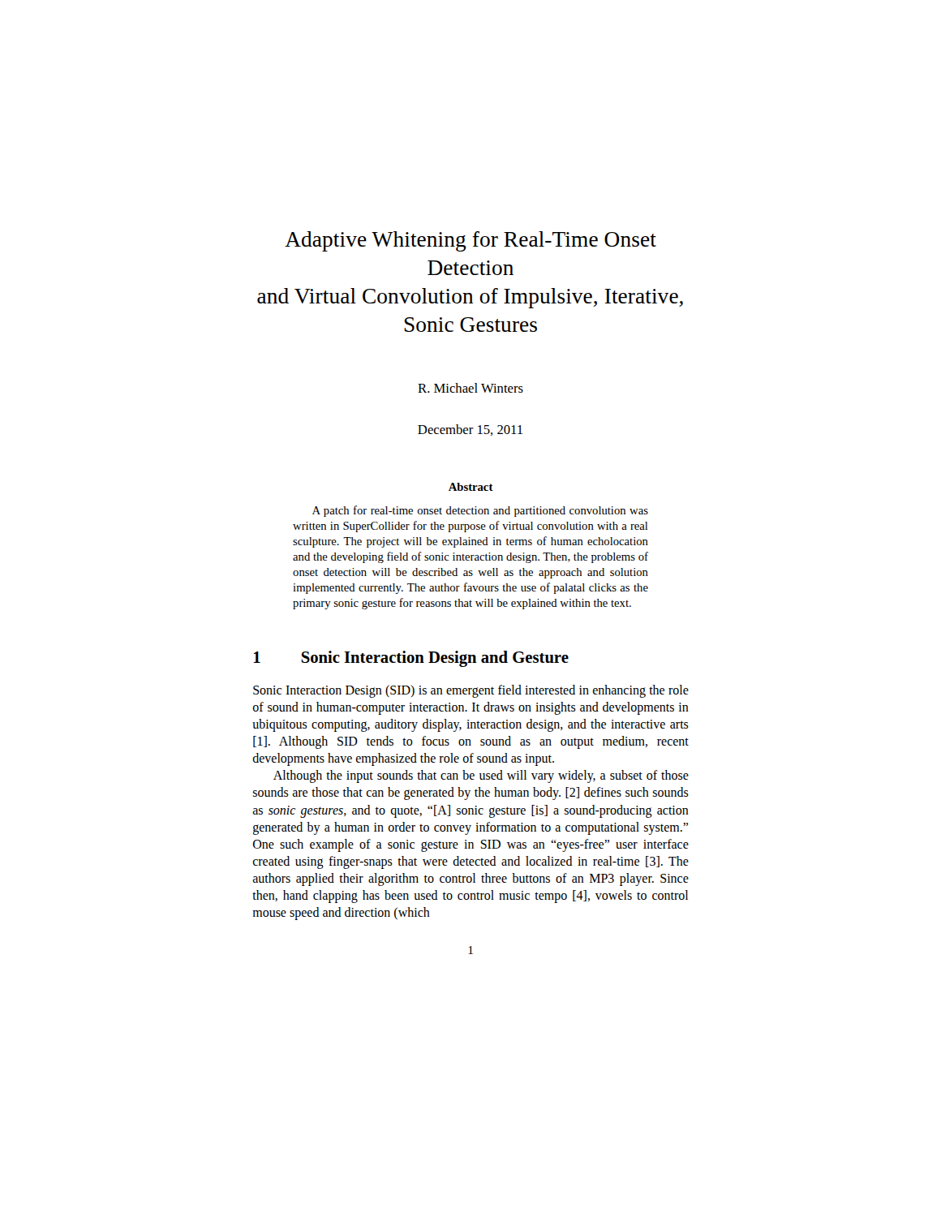Adaptive Whitening for Real-Time Onset Detection
and Virtual Convolution of Impulsive, Iterative,
Sonic Gestures
R. Michael Winters
December 15, 2011
Abstract
A patch for real-time onset detection and partitioned convolution was written in SuperCollider for the purpose of virtual convolution with a real sculpture. The project will be explained in terms of human echolocation and the developing field of sonic interaction design. Then, the problems of onset detection will be described as well as the approach and solution implemented currently. The author favours the use of palatal clicks as the primary sonic gesture for reasons that will be explained within the text.
1 Sonic Interaction Design and Gesture
Sonic Interaction Design (SID) is an emergent field interested in enhancing the role of sound in human-computer interaction. It draws on insights and developments in ubiquitous computing, auditory display, interaction design, and the interactive arts [1]. Although SID tends to focus on sound as an output medium, recent developments have emphasized the role of sound as input.
Although the input sounds that can be used will vary widely, a subset of those sounds are those that can be generated by the human body. [2] defines such sounds as sonic gestures, and to quote, “[A] sonic gesture [is] a sound-producing action generated by a human in order to convey information to a computational system.” One such example of a sonic gesture in SID was an “eyes-free” user interface created using finger-snaps that were detected and localized in real-time [3]. The authors applied their algorithm to control three buttons of an MP3 player. Since then, hand clapping has been used to control music tempo [4], vowels to control mouse speed and direction (which
1